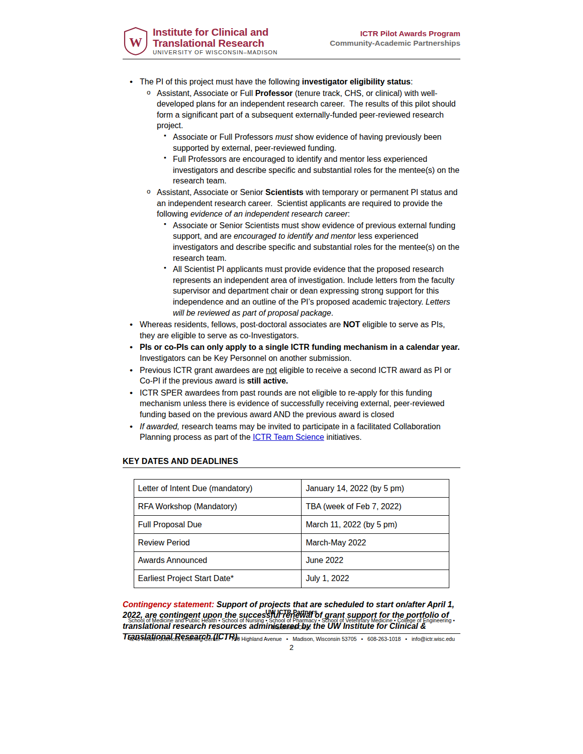W
Institute for Clinical and Translational Research UNIVERSITY OF WISCONSIN–MADISON
ICTR Pilot Awards Program
Community-Academic Partnerships
The PI of this project must have the following investigator eligibility status:
Assistant, Associate or Full Professor (tenure track, CHS, or clinical) with well-developed plans for an independent research career. The results of this pilot should form a significant part of a subsequent externally-funded peer-reviewed research project.
Associate or Full Professors must show evidence of having previously been supported by external, peer-reviewed funding.
Full Professors are encouraged to identify and mentor less experienced investigators and describe specific and substantial roles for the mentee(s) on the research team.
Assistant, Associate or Senior Scientists with temporary or permanent PI status and an independent research career. Scientist applicants are required to provide the following evidence of an independent research career:
Associate or Senior Scientists must show evidence of previous external funding support, and are encouraged to identify and mentor less experienced investigators and describe specific and substantial roles for the mentee(s) on the research team.
All Scientist PI applicants must provide evidence that the proposed research represents an independent area of investigation. Include letters from the faculty supervisor and department chair or dean expressing strong support for this independence and an outline of the PI’s proposed academic trajectory. Letters will be reviewed as part of proposal package.
Whereas residents, fellows, post-doctoral associates are NOT eligible to serve as PIs, they are eligible to serve as co-Investigators.
PIs or co-PIs can only apply to a single ICTR funding mechanism in a calendar year. Investigators can be Key Personnel on another submission.
Previous ICTR grant awardees are not eligible to receive a second ICTR award as PI or Co-PI if the previous award is still active.
ICTR SPER awardees from past rounds are not eligible to re-apply for this funding mechanism unless there is evidence of successfully receiving external, peer-reviewed funding based on the previous award AND the previous award is closed
If awarded, research teams may be invited to participate in a facilitated Collaboration Planning process as part of the ICTR Team Science initiatives.
KEY DATES AND DEADLINES
| Letter of Intent Due (mandatory) | January 14, 2022 (by 5 pm) |
| RFA Workshop (Mandatory) | TBA (week of Feb 7, 2022) |
| Full Proposal Due | March 11, 2022 (by 5 pm) |
| Review Period | March-May 2022 |
| Awards Announced | June 2022 |
| Earliest Project Start Date* | July 1, 2022 |
Contingency statement: Support of projects that are scheduled to start on/after April 1, 2022, are contingent upon the successful renewal of grant support for the portfolio of translational research resources administered by the UW Institute for Clinical & Translational Research (ICTR).
UW ICTR Partners
School of Medicine and Public Health • School of Nursing • School of Pharmacy • School of Veterinary Medicine • College of Engineering • Marshfield Clinic
4240 Health Sciences Learning Center • 750 Highland Avenue • Madison, Wisconsin 53705 • 608-263-1018 • info@ictr.wisc.edu
2